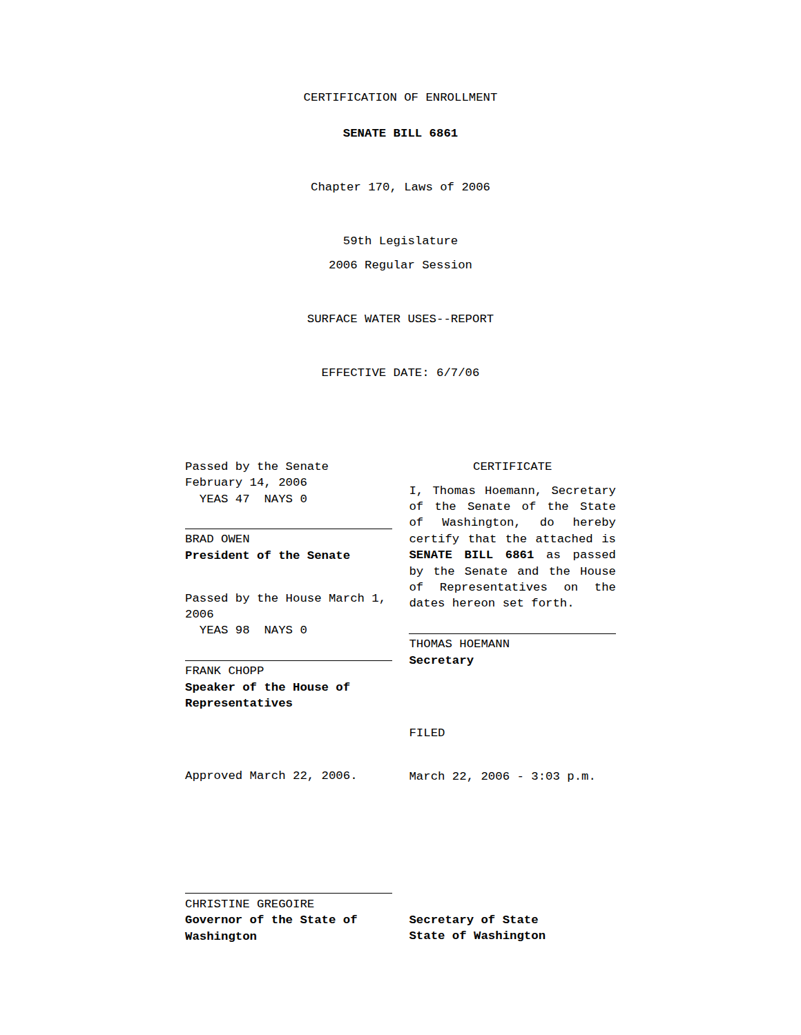CERTIFICATION OF ENROLLMENT
SENATE BILL 6861
Chapter 170, Laws of 2006
59th Legislature
2006 Regular Session
SURFACE WATER USES--REPORT
EFFECTIVE DATE: 6/7/06
| Passed by the Senate February 14, 2006 YEAS 47 NAYS 0 BRAD OWEN President of the Senate Passed by the House March 1, 2006 YEAS 98 NAYS 0 FRANK CHOPP Speaker of the House of Representatives Approved March 22, 2006. CHRISTINE GREGOIRE Governor of the State of Washington | | CERTIFICATE I, Thomas Hoemann, Secretary of the Senate of the State of Washington, do hereby certify that the attached is SENATE BILL 6861 as passed by the Senate and the House of Representatives on the dates hereon set forth. THOMAS HOEMANN Secretary FILED March 22, 2006 - 3:03 p.m. Secretary of State State of Washington |